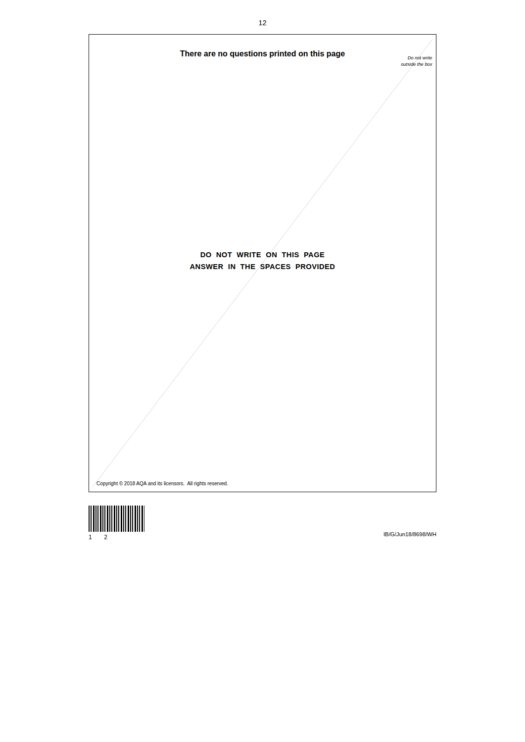12
Do not write outside the box
There are no questions printed on this page
DO NOT WRITE ON THIS PAGE
ANSWER IN THE SPACES PROVIDED
Copyright © 2018 AQA and its licensors. All rights reserved.
1 2
IB/G/Jun18/8698/WH